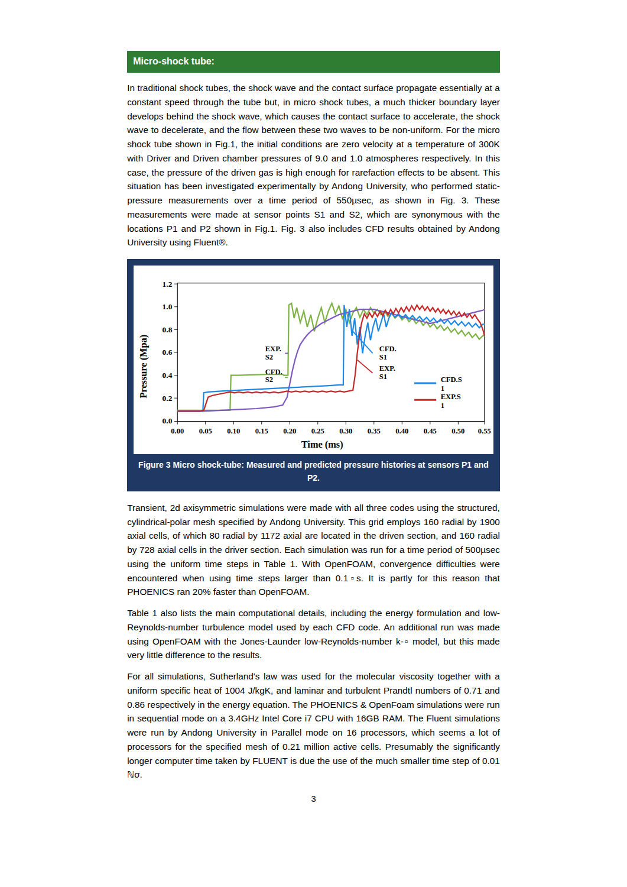Micro-shock tube:
In traditional shock tubes, the shock wave and the contact surface propagate essentially at a constant speed through the tube but, in micro shock tubes, a much thicker boundary layer develops behind the shock wave, which causes the contact surface to accelerate, the shock wave to decelerate, and the flow between these two waves to be non-uniform. For the micro shock tube shown in Fig.1, the initial conditions are zero velocity at a temperature of 300K with Driver and Driven chamber pressures of 9.0 and 1.0 atmospheres respectively. In this case, the pressure of the driven gas is high enough for rarefaction effects to be absent. This situation has been investigated experimentally by Andong University, who performed static-pressure measurements over a time period of 550µsec, as shown in Fig. 3. These measurements were made at sensor points S1 and S2, which are synonymous with the locations P1 and P2 shown in Fig.1. Fig. 3 also includes CFD results obtained by Andong University using Fluent®.
Pressure (Mpa) Time (ms) 1.2 1.0 0.8 0.6 0.4 0.2 0.0 0.00 0.05 0.10 0.15 0.20 0.25 0.30 0.35 0.40 0.45 0.50 0.55 EXP. S2 CFD. S2 CFD. S1 EXP. S1 CFD.S 1 EXP.S 1
Figure 3 Micro shock-tube: Measured and predicted pressure histories at sensors P1 and P2.
Transient, 2d axisymmetric simulations were made with all three codes using the structured, cylindrical-polar mesh specified by Andong University. This grid employs 160 radial by 1900 axial cells, of which 80 radial by 1172 axial are located in the driven section, and 160 radial by 728 axial cells in the driver section. Each simulation was run for a time period of 500µsec using the uniform time steps in Table 1. With OpenFOAM, convergence difficulties were encountered when using time steps larger than 0.1▫s. It is partly for this reason that PHOENICS ran 20% faster than OpenFOAM.
Table 1 also lists the main computational details, including the energy formulation and low- Reynolds-number turbulence model used by each CFD code. An additional run was made using OpenFOAM with the Jones-Launder low-Reynolds-number k-▫ model, but this made very little difference to the results.
For all simulations, Sutherland's law was used for the molecular viscosity together with a uniform specific heat of 1004 J/kgK, and laminar and turbulent Prandtl numbers of 0.71 and 0.86 respectively in the energy equation. The PHOENICS & OpenFoam simulations were run in sequential mode on a 3.4GHz Intel Core i7 CPU with 16GB RAM. The Fluent simulations were run by Andong University in Parallel mode on 16 processors, which seems a lot of processors for the specified mesh of 0.21 million active cells. Presumably the significantly longer computer time taken by FLUENT is due the use of the much smaller time step of 0.01 ℕσ.
3